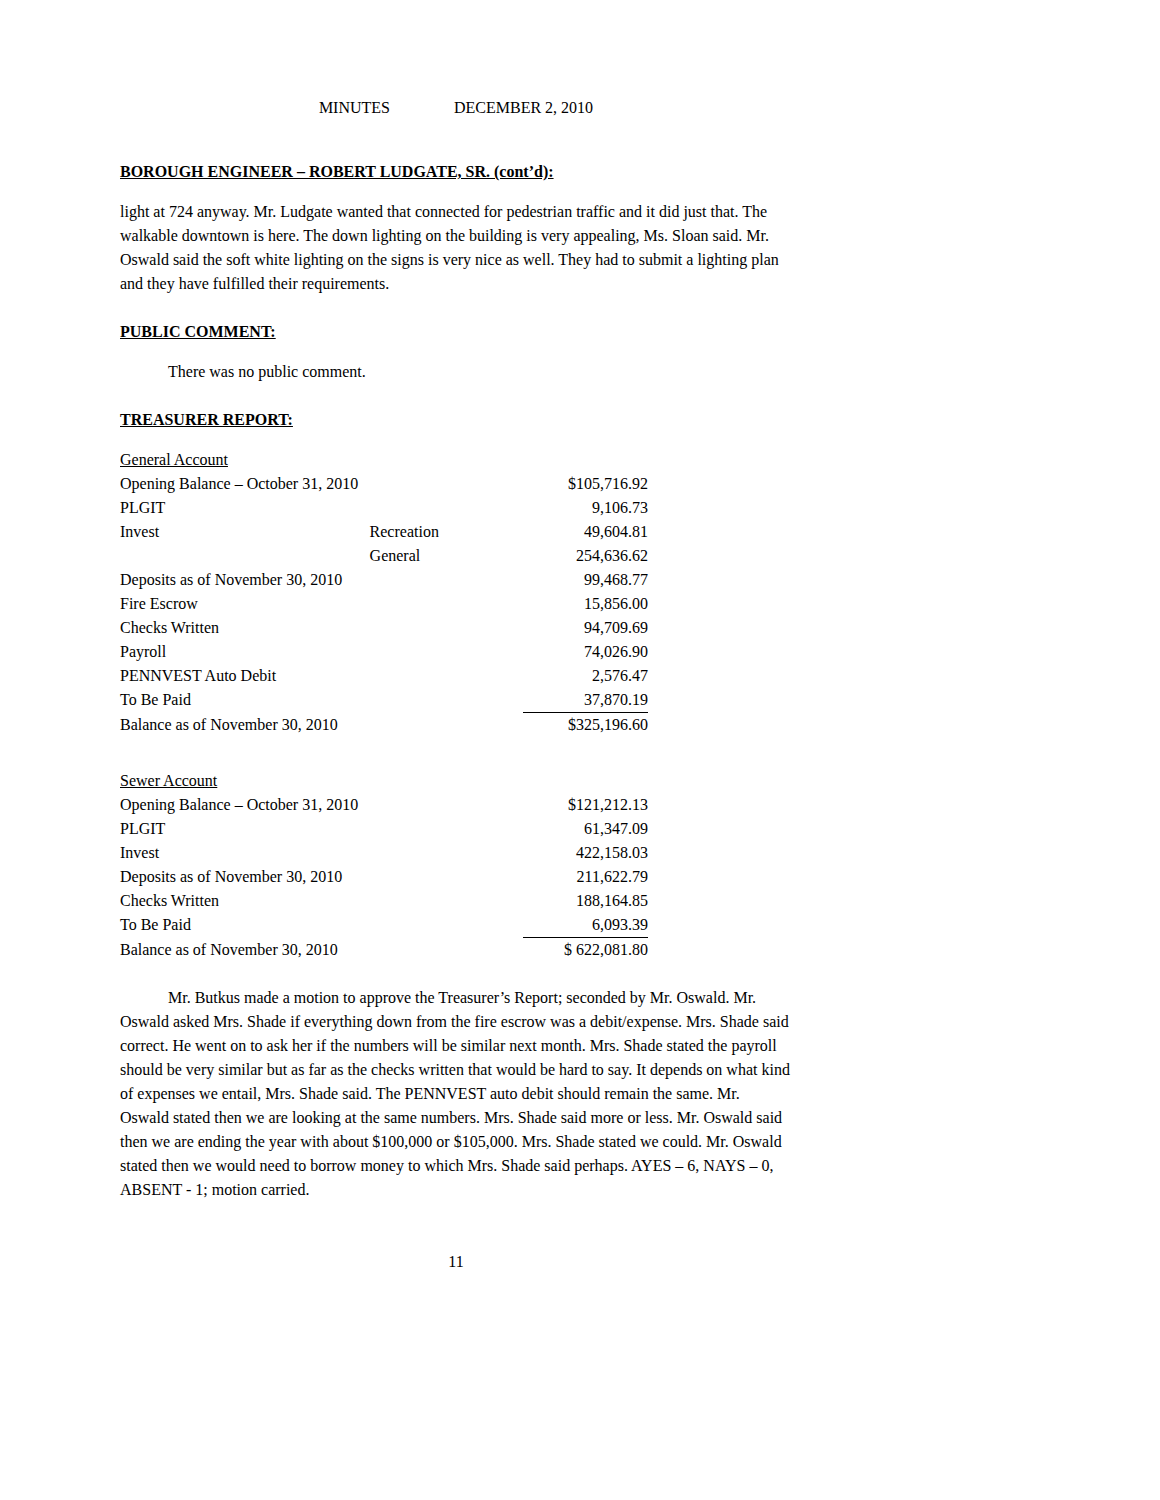MINUTES DECEMBER 2, 2010
BOROUGH ENGINEER – ROBERT LUDGATE, SR. (cont’d):
light at 724 anyway. Mr. Ludgate wanted that connected for pedestrian traffic and it did just that. The walkable downtown is here. The down lighting on the building is very appealing, Ms. Sloan said. Mr. Oswald said the soft white lighting on the signs is very nice as well. They had to submit a lighting plan and they have fulfilled their requirements.
PUBLIC COMMENT:
There was no public comment.
TREASURER REPORT:
General Account
| Opening Balance – October 31, 2010 | $105,716.92 |
| PLGIT | 9,106.73 |
| Invest | Recreation | 49,604.81 |
| | General | 254,636.62 |
| Deposits as of November 30, 2010 | 99,468.77 |
| Fire Escrow | 15,856.00 |
| Checks Written | 94,709.69 |
| Payroll | 74,026.90 |
| PENNVEST Auto Debit | 2,576.47 |
| To Be Paid | 37,870.19 |
| Balance as of November 30, 2010 | $325,196.60 |
Sewer Account
| Opening Balance – October 31, 2010 | $121,212.13 |
| PLGIT | 61,347.09 |
| Invest | 422,158.03 |
| Deposits as of November 30, 2010 | 211,622.79 |
| Checks Written | 188,164.85 |
| To Be Paid | 6,093.39 |
| Balance as of November 30, 2010 | $ 622,081.80 |
Mr. Butkus made a motion to approve the Treasurer’s Report; seconded by Mr. Oswald. Mr. Oswald asked Mrs. Shade if everything down from the fire escrow was a debit/expense. Mrs. Shade said correct. He went on to ask her if the numbers will be similar next month. Mrs. Shade stated the payroll should be very similar but as far as the checks written that would be hard to say. It depends on what kind of expenses we entail, Mrs. Shade said. The PENNVEST auto debit should remain the same. Mr. Oswald stated then we are looking at the same numbers. Mrs. Shade said more or less. Mr. Oswald said then we are ending the year with about $100,000 or $105,000. Mrs. Shade stated we could. Mr. Oswald stated then we would need to borrow money to which Mrs. Shade said perhaps. AYES – 6, NAYS – 0, ABSENT - 1; motion carried.
11